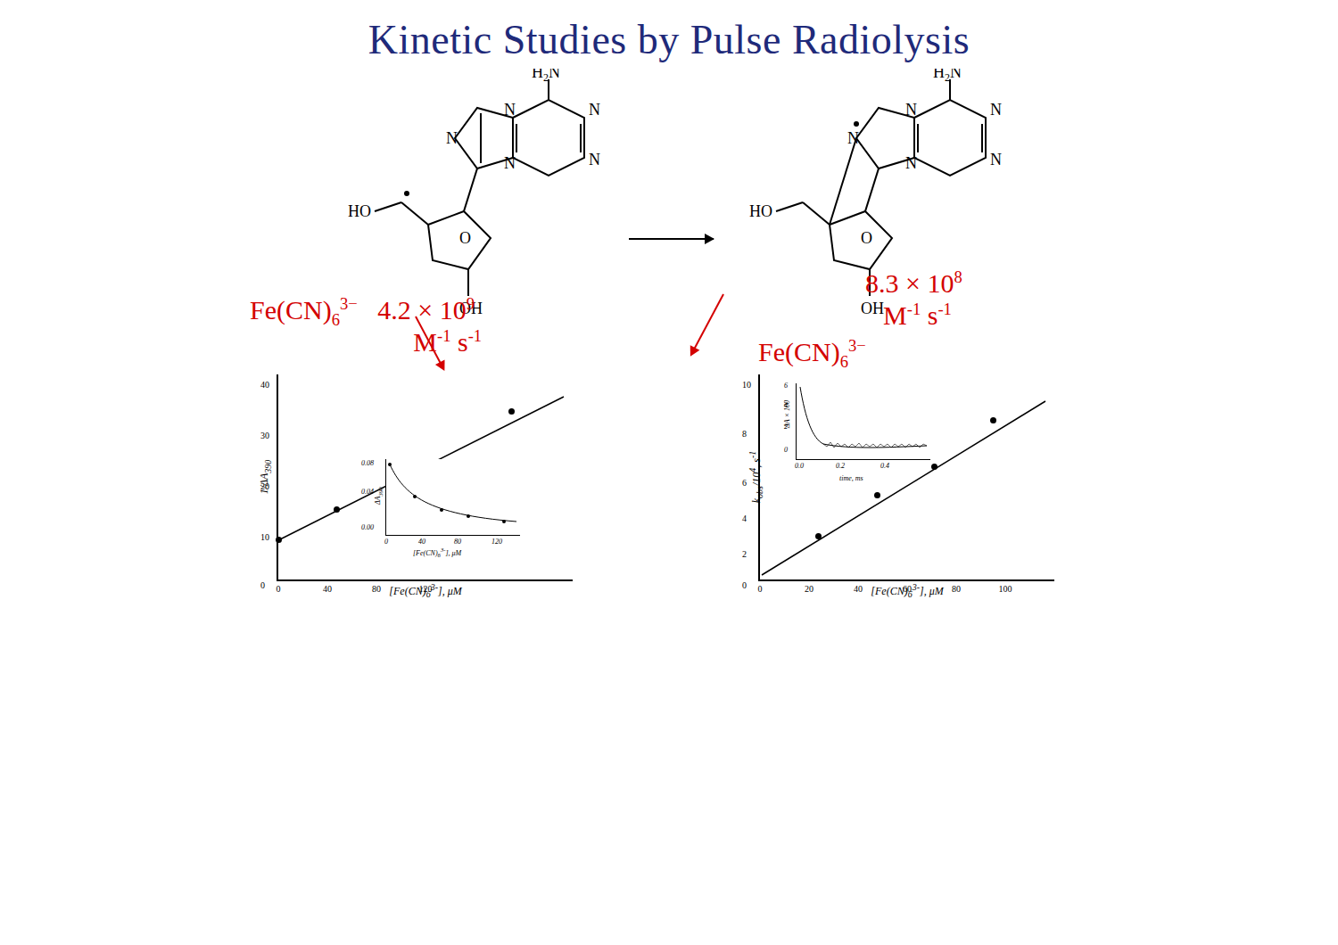Kinetic Studies by Pulse Radiolysis
H2N N N N N N HO O OH
H2N N N N N N HO O OH
Fe(CN)63− 4.2 × 109
M-1 s-1
8.3 × 108
M-1 s-1
Fe(CN)63−
40 30 20 10 0 0 40 80 120 1/ΔA390 [Fe(CN)63-], μM
0.08 0.04 0.00 ΔA390 0 40 80 120 [Fe(CN)63-], μM
10 8 6 4 2 0 0 20 40 60 80 100 kobs/104, s-1 [Fe(CN)63-], μM
6 4 2 0 ΔA × 100 0.0 0.2 0.4 time, ms